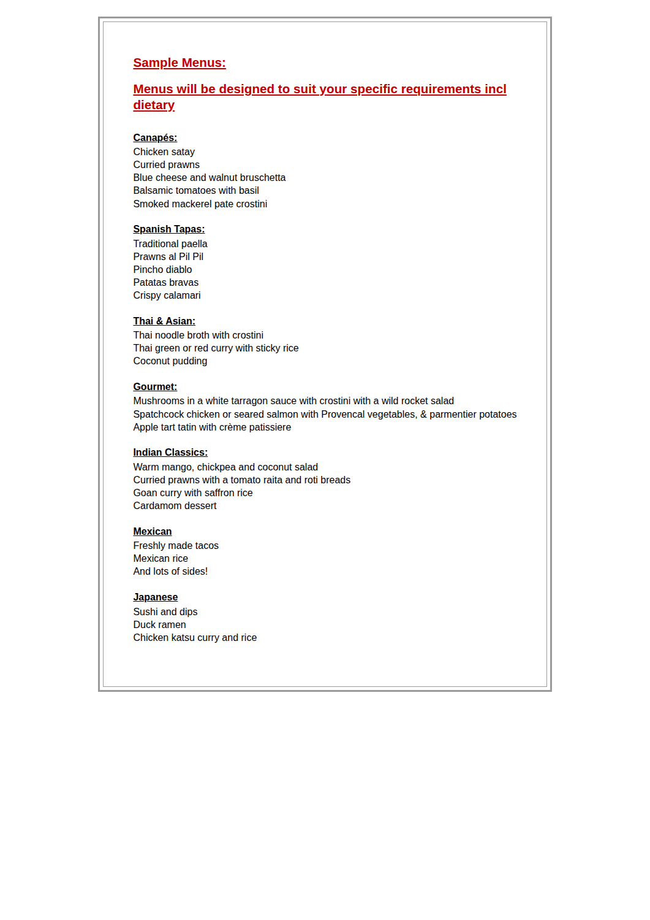Sample Menus:
Menus will be designed to suit your specific requirements incl dietary
Canapés:
Chicken satay
Curried prawns
Blue cheese and walnut bruschetta
Balsamic tomatoes with basil
Smoked mackerel pate crostini
Spanish Tapas:
Traditional paella
Prawns al Pil Pil
Pincho diablo
Patatas bravas
Crispy calamari
Thai & Asian:
Thai noodle broth with crostini
Thai green or red curry with sticky rice
Coconut pudding
Gourmet:
Mushrooms in a white tarragon sauce with crostini with a wild rocket salad
Spatchcock chicken or seared salmon with Provencal vegetables, & parmentier potatoes
Apple tart tatin with crème patissiere
Indian Classics:
Warm mango, chickpea and coconut salad
Curried prawns with a tomato raita and roti breads
Goan curry with saffron rice
Cardamom dessert
Mexican
Freshly made tacos
Mexican rice
And lots of sides!
Japanese
Sushi and dips
Duck ramen
Chicken katsu curry and rice